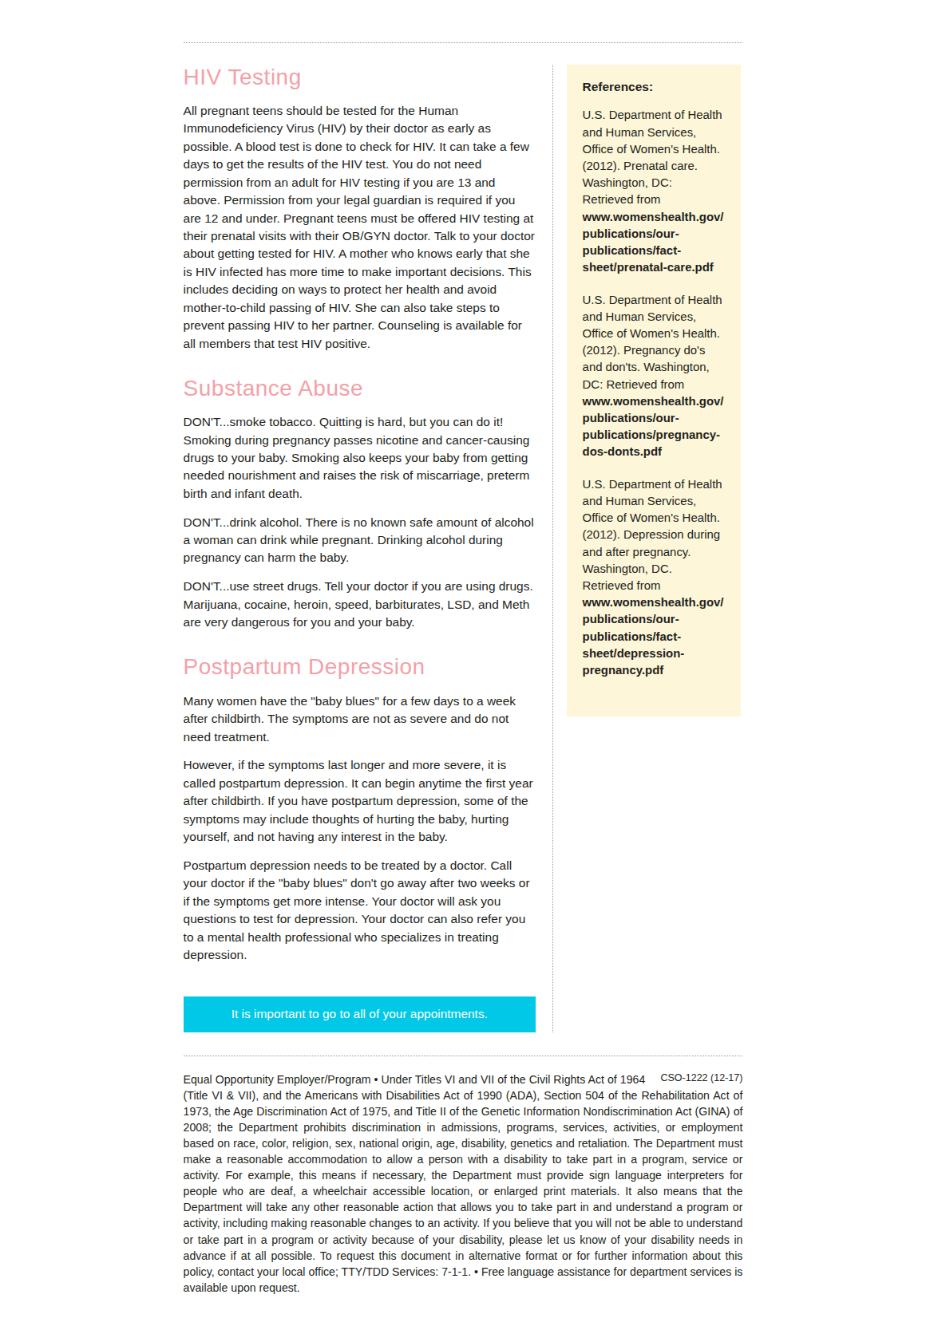HIV Testing
All pregnant teens should be tested for the Human Immunodeficiency Virus (HIV) by their doctor as early as possible. A blood test is done to check for HIV. It can take a few days to get the results of the HIV test. You do not need permission from an adult for HIV testing if you are 13 and above. Permission from your legal guardian is required if you are 12 and under. Pregnant teens must be offered HIV testing at their prenatal visits with their OB/GYN doctor. Talk to your doctor about getting tested for HIV. A mother who knows early that she is HIV infected has more time to make important decisions. This includes deciding on ways to protect her health and avoid mother-to-child passing of HIV. She can also take steps to prevent passing HIV to her partner. Counseling is available for all members that test HIV positive.
Substance Abuse
DON'T...smoke tobacco. Quitting is hard, but you can do it! Smoking during pregnancy passes nicotine and cancer-causing drugs to your baby. Smoking also keeps your baby from getting needed nourishment and raises the risk of miscarriage, preterm birth and infant death.
DON'T...drink alcohol. There is no known safe amount of alcohol a woman can drink while pregnant. Drinking alcohol during pregnancy can harm the baby.
DON'T...use street drugs. Tell your doctor if you are using drugs. Marijuana, cocaine, heroin, speed, barbiturates, LSD, and Meth are very dangerous for you and your baby.
Postpartum Depression
Many women have the "baby blues" for a few days to a week after childbirth. The symptoms are not as severe and do not need treatment.
However, if the symptoms last longer and more severe, it is called postpartum depression. It can begin anytime the first year after childbirth. If you have postpartum depression, some of the symptoms may include thoughts of hurting the baby, hurting yourself, and not having any interest in the baby.
Postpartum depression needs to be treated by a doctor. Call your doctor if the "baby blues" don't go away after two weeks or if the symptoms get more intense. Your doctor will ask you questions to test for depression. Your doctor can also refer you to a mental health professional who specializes in treating depression.
It is important to go to all of your appointments.
References:
U.S. Department of Health and Human Services, Office of Women's Health. (2012). Prenatal care. Washington, DC: Retrieved from www.womenshealth.gov/publications/our-publications/fact-sheet/prenatal-care.pdf
U.S. Department of Health and Human Services, Office of Women's Health. (2012). Pregnancy do's and don'ts. Washington, DC: Retrieved from www.womenshealth.gov/publications/our-publications/pregnancy-dos-donts.pdf
U.S. Department of Health and Human Services, Office of Women's Health. (2012). Depression during and after pregnancy. Washington, DC. Retrieved from www.womenshealth.gov/publications/our-publications/fact-sheet/depression-pregnancy.pdf
CSO-1222 (12-17) Equal Opportunity Employer/Program • Under Titles VI and VII of the Civil Rights Act of 1964 (Title VI & VII), and the Americans with Disabilities Act of 1990 (ADA), Section 504 of the Rehabilitation Act of 1973, the Age Discrimination Act of 1975, and Title II of the Genetic Information Nondiscrimination Act (GINA) of 2008; the Department prohibits discrimination in admissions, programs, services, activities, or employment based on race, color, religion, sex, national origin, age, disability, genetics and retaliation. The Department must make a reasonable accommodation to allow a person with a disability to take part in a program, service or activity. For example, this means if necessary, the Department must provide sign language interpreters for people who are deaf, a wheelchair accessible location, or enlarged print materials. It also means that the Department will take any other reasonable action that allows you to take part in and understand a program or activity, including making reasonable changes to an activity. If you believe that you will not be able to understand or take part in a program or activity because of your disability, please let us know of your disability needs in advance if at all possible. To request this document in alternative format or for further information about this policy, contact your local office; TTY/TDD Services: 7-1-1. • Free language assistance for department services is available upon request.